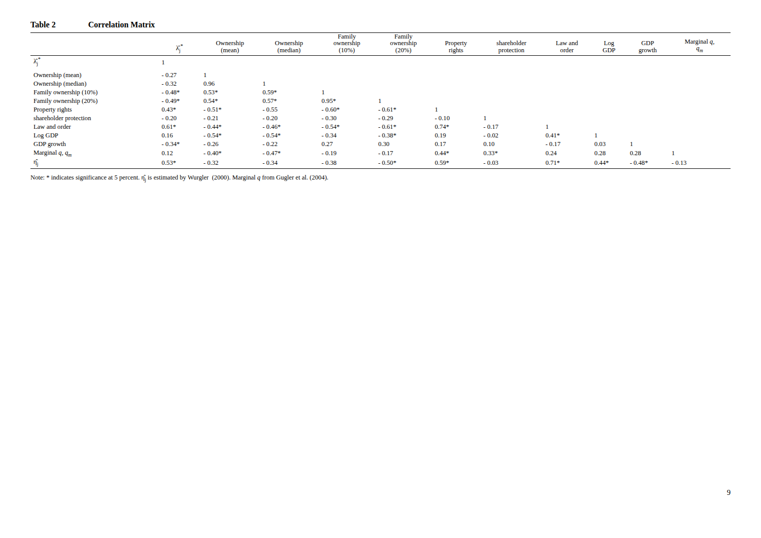Table 2 Correlation Matrix
| | λ̂ j * | Ownership (mean) | Ownership (median) | Family ownership (10%) | Family ownership (20%) | Property rights | shareholder protection | Law and order | Log GDP | GDP growth | Marginal q , q m |
| --- | --- | --- | --- | --- | --- | --- | --- | --- | --- | --- | --- |
| λ̂ j * | 1 | | | | | | | | | | |
| Ownership (mean) | - 0.27 | 1 | | | | | | | | | |
| Ownership (median) | - 0.32 | 0.96 | 1 | | | | | | | | |
| Family ownership (10%) | - 0.48* | 0.53* | 0.59* | 1 | | | | | | | |
| Family ownership (20%) | - 0.49* | 0.54* | 0.57* | 0.95* | 1 | | | | | | |
| Property rights | 0.43* | - 0.51* | - 0.55 | - 0.60* | - 0.61* | 1 | | | | | |
| shareholder protection | - 0.20 | - 0.21 | - 0.20 | - 0.30 | - 0.29 | - 0.10 | 1 | | | | |
| Law and order | 0.61* | - 0.44* | - 0.46* | - 0.54* | - 0.61* | 0.74* | - 0.17 | 1 | | | |
| Log GDP | 0.16 | - 0.54* | - 0.54* | - 0.34 | - 0.38* | 0.19 | - 0.02 | 0.41* | 1 | | |
| GDP growth | - 0.34* | - 0.26 | - 0.22 | 0.27 | 0.30 | 0.17 | 0.10 | - 0.17 | 0.03 | 1 | |
| Marginal q , q m | 0.12 | - 0.40* | - 0.47* | - 0.19 | - 0.17 | 0.44* | 0.33* | 0.24 | 0.28 | 0.28 | 1 |
| η̂ j | 0.53* | - 0.32 | - 0.34 | - 0.38 | - 0.50* | 0.59* | - 0.03 | 0.71* | 0.44* | - 0.48* | - 0.13 |
Note: * indicates significance at 5 percent. η̂j is estimated by Wurgler (2000). Marginal q from Gugler et al. (2004).
9